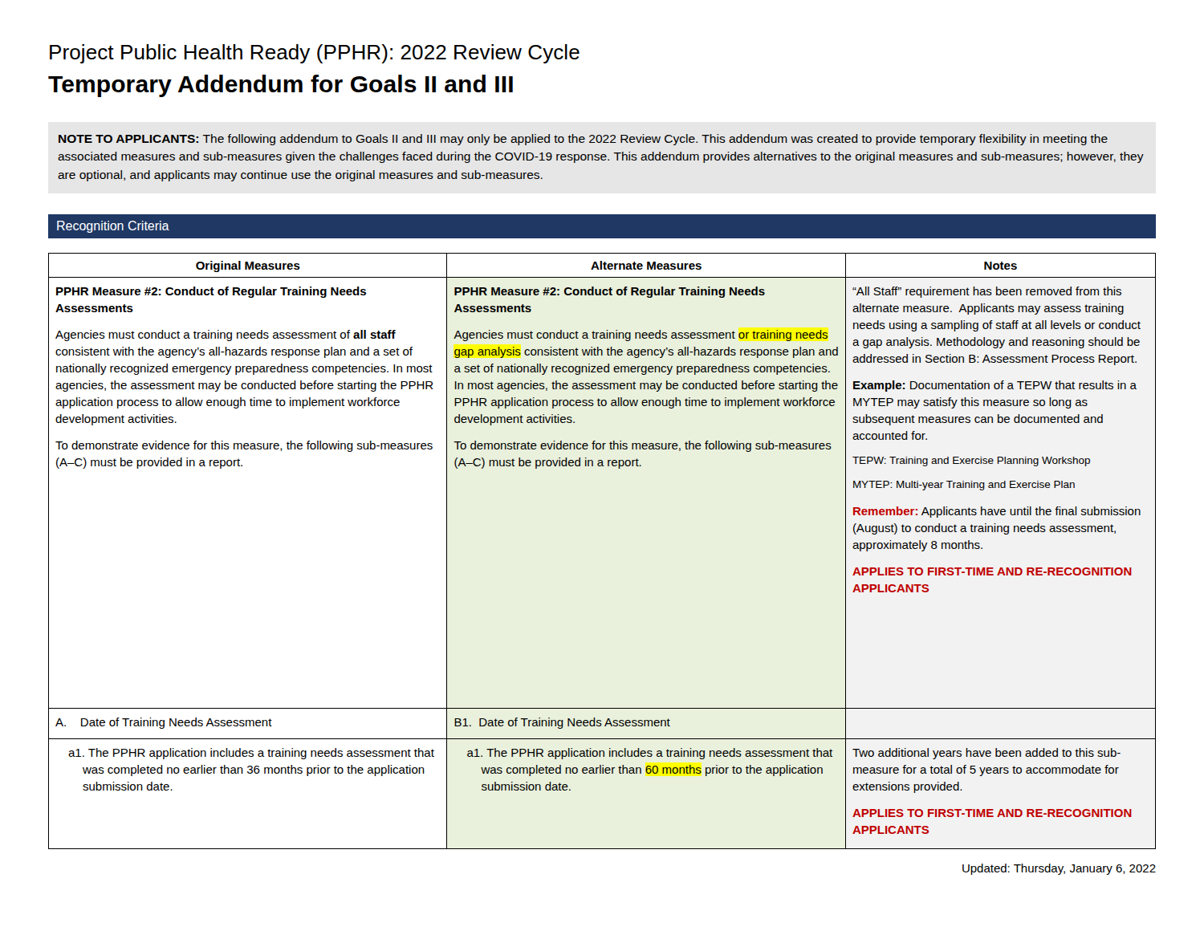Project Public Health Ready (PPHR): 2022 Review Cycle
Temporary Addendum for Goals II and III
NOTE TO APPLICANTS: The following addendum to Goals II and III may only be applied to the 2022 Review Cycle. This addendum was created to provide temporary flexibility in meeting the associated measures and sub-measures given the challenges faced during the COVID-19 response. This addendum provides alternatives to the original measures and sub-measures; however, they are optional, and applicants may continue use the original measures and sub-measures.
Recognition Criteria
| Original Measures | Alternate Measures | Notes |
| --- | --- | --- |
| PPHR Measure #2: Conduct of Regular Training Needs Assessments Agencies must conduct a training needs assessment of all staff consistent with the agency’s all-hazards response plan and a set of nationally recognized emergency preparedness competencies. In most agencies, the assessment may be conducted before starting the PPHR application process to allow enough time to implement workforce development activities. To demonstrate evidence for this measure, the following sub-measures (A–C) must be provided in a report. | PPHR Measure #2: Conduct of Regular Training Needs Assessments Agencies must conduct a training needs assessment or training needs gap analysis consistent with the agency’s all-hazards response plan and a set of nationally recognized emergency preparedness competencies. In most agencies, the assessment may be conducted before starting the PPHR application process to allow enough time to implement workforce development activities. To demonstrate evidence for this measure, the following sub-measures (A–C) must be provided in a report. | “All Staff” requirement has been removed from this alternate measure. Applicants may assess training needs using a sampling of staff at all levels or conduct a gap analysis. Methodology and reasoning should be addressed in Section B: Assessment Process Report. Example: Documentation of a TEPW that results in a MYTEP may satisfy this measure so long as subsequent measures can be documented and accounted for. TEPW: Training and Exercise Planning Workshop MYTEP: Multi-year Training and Exercise Plan Remember: Applicants have until the final submission (August) to conduct a training needs assessment, approximately 8 months. APPLIES TO FIRST-TIME AND RE-RECOGNITION APPLICANTS |
| A. Date of Training Needs Assessment | B1. Date of Training Needs Assessment | |
| a1. The PPHR application includes a training needs assessment that was completed no earlier than 36 months prior to the application submission date. | a1. The PPHR application includes a training needs assessment that was completed no earlier than 60 months prior to the application submission date. | Two additional years have been added to this sub-measure for a total of 5 years to accommodate for extensions provided. APPLIES TO FIRST-TIME AND RE-RECOGNITION APPLICANTS |
Updated: Thursday, January 6, 2022